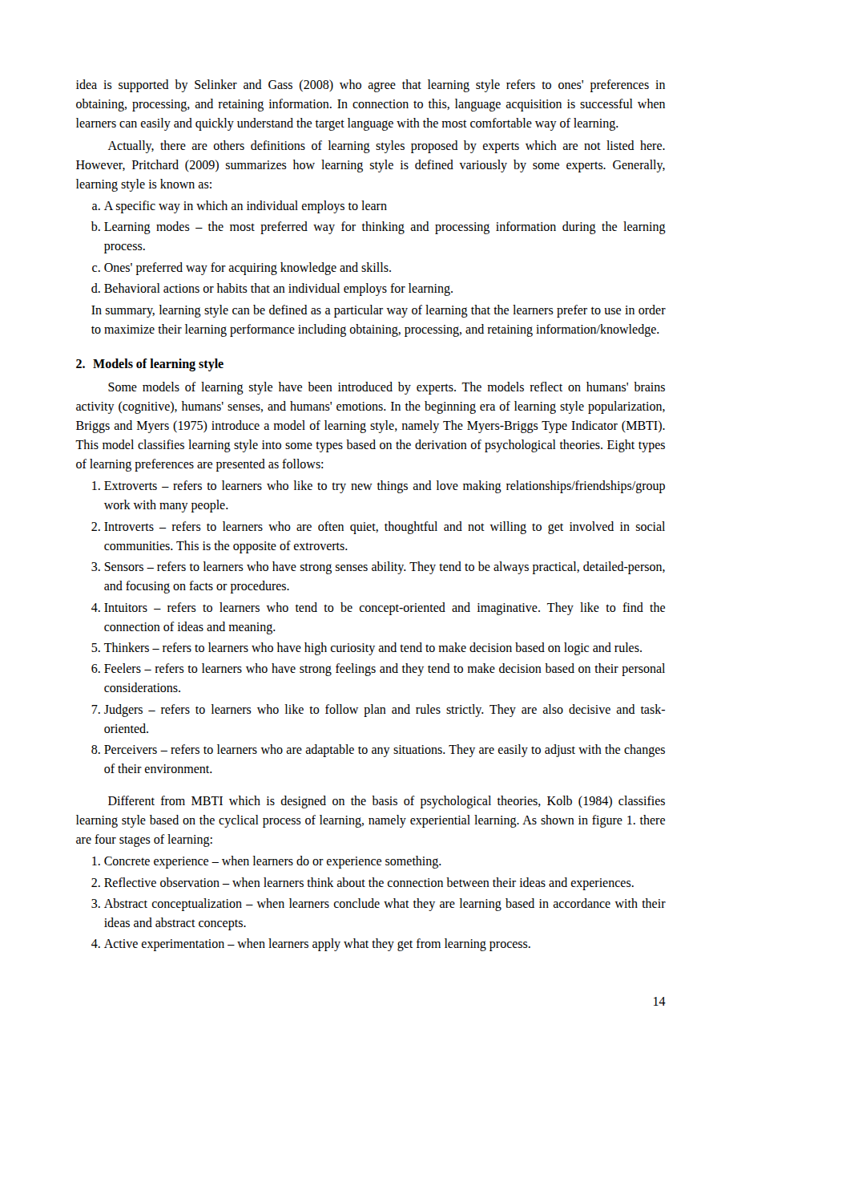idea is supported by Selinker and Gass (2008) who agree that learning style refers to ones' preferences in obtaining, processing, and retaining information. In connection to this, language acquisition is successful when learners can easily and quickly understand the target language with the most comfortable way of learning.
Actually, there are others definitions of learning styles proposed by experts which are not listed here. However, Pritchard (2009) summarizes how learning style is defined variously by some experts. Generally, learning style is known as:
A specific way in which an individual employs to learn
Learning modes – the most preferred way for thinking and processing information during the learning process.
Ones' preferred way for acquiring knowledge and skills.
Behavioral actions or habits that an individual employs for learning.
In summary, learning style can be defined as a particular way of learning that the learners prefer to use in order to maximize their learning performance including obtaining, processing, and retaining information/knowledge.
2. Models of learning style
Some models of learning style have been introduced by experts. The models reflect on humans' brains activity (cognitive), humans' senses, and humans' emotions. In the beginning era of learning style popularization, Briggs and Myers (1975) introduce a model of learning style, namely The Myers-Briggs Type Indicator (MBTI). This model classifies learning style into some types based on the derivation of psychological theories. Eight types of learning preferences are presented as follows:
Extroverts – refers to learners who like to try new things and love making relationships/friendships/group work with many people.
Introverts – refers to learners who are often quiet, thoughtful and not willing to get involved in social communities. This is the opposite of extroverts.
Sensors – refers to learners who have strong senses ability. They tend to be always practical, detailed-person, and focusing on facts or procedures.
Intuitors – refers to learners who tend to be concept-oriented and imaginative. They like to find the connection of ideas and meaning.
Thinkers – refers to learners who have high curiosity and tend to make decision based on logic and rules.
Feelers – refers to learners who have strong feelings and they tend to make decision based on their personal considerations.
Judgers – refers to learners who like to follow plan and rules strictly. They are also decisive and task-oriented.
Perceivers – refers to learners who are adaptable to any situations. They are easily to adjust with the changes of their environment.
Different from MBTI which is designed on the basis of psychological theories, Kolb (1984) classifies learning style based on the cyclical process of learning, namely experiential learning. As shown in figure 1. there are four stages of learning:
Concrete experience – when learners do or experience something.
Reflective observation – when learners think about the connection between their ideas and experiences.
Abstract conceptualization – when learners conclude what they are learning based in accordance with their ideas and abstract concepts.
Active experimentation – when learners apply what they get from learning process.
14